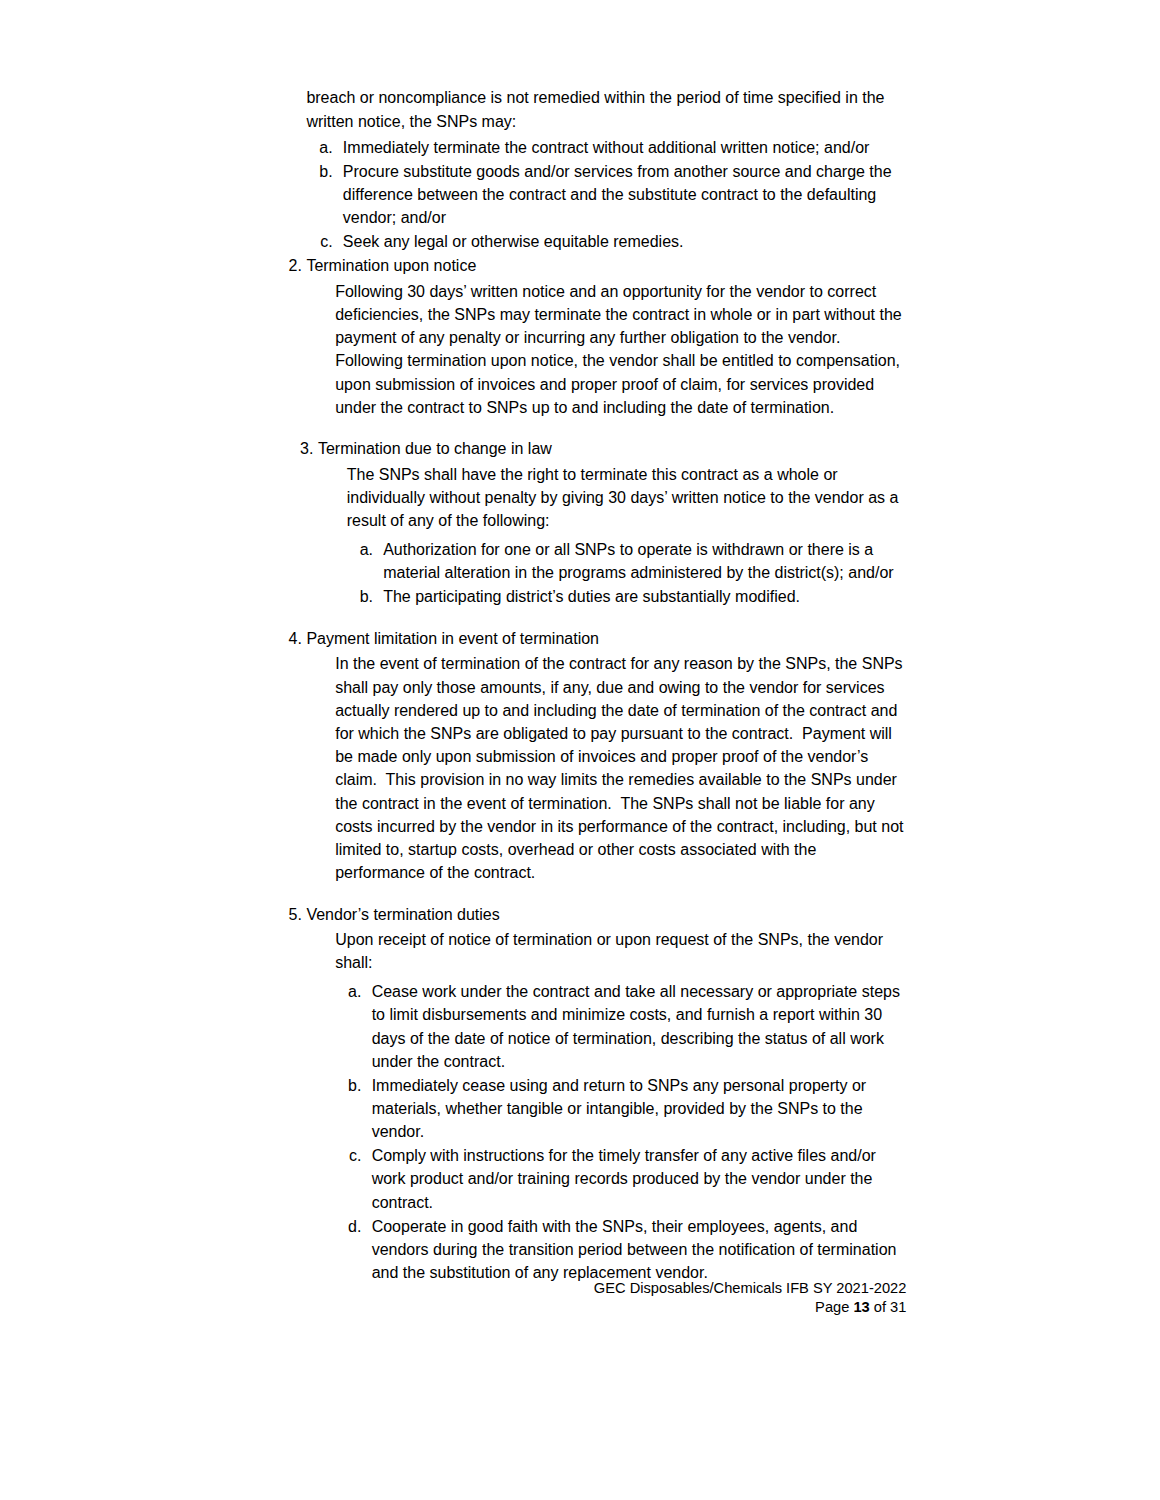breach or noncompliance is not remedied within the period of time specified in the written notice, the SNPs may:
Immediately terminate the contract without additional written notice; and/or
Procure substitute goods and/or services from another source and charge the difference between the contract and the substitute contract to the defaulting vendor; and/or
Seek any legal or otherwise equitable remedies.
Termination upon notice
Following 30 days’ written notice and an opportunity for the vendor to correct deficiencies, the SNPs may terminate the contract in whole or in part without the payment of any penalty or incurring any further obligation to the vendor. Following termination upon notice, the vendor shall be entitled to compensation, upon submission of invoices and proper proof of claim, for services provided under the contract to SNPs up to and including the date of termination.
Termination due to change in law
The SNPs shall have the right to terminate this contract as a whole or individually without penalty by giving 30 days’ written notice to the vendor as a result of any of the following:
Authorization for one or all SNPs to operate is withdrawn or there is a material alteration in the programs administered by the district(s); and/or
The participating district’s duties are substantially modified.
Payment limitation in event of termination
In the event of termination of the contract for any reason by the SNPs, the SNPs shall pay only those amounts, if any, due and owing to the vendor for services actually rendered up to and including the date of termination of the contract and for which the SNPs are obligated to pay pursuant to the contract. Payment will be made only upon submission of invoices and proper proof of the vendor’s claim. This provision in no way limits the remedies available to the SNPs under the contract in the event of termination. The SNPs shall not be liable for any costs incurred by the vendor in its performance of the contract, including, but not limited to, startup costs, overhead or other costs associated with the performance of the contract.
Vendor’s termination duties
Upon receipt of notice of termination or upon request of the SNPs, the vendor shall:
Cease work under the contract and take all necessary or appropriate steps to limit disbursements and minimize costs, and furnish a report within 30 days of the date of notice of termination, describing the status of all work under the contract.
Immediately cease using and return to SNPs any personal property or materials, whether tangible or intangible, provided by the SNPs to the vendor.
Comply with instructions for the timely transfer of any active files and/or work product and/or training records produced by the vendor under the contract.
Cooperate in good faith with the SNPs, their employees, agents, and vendors during the transition period between the notification of termination and the substitution of any replacement vendor.
GEC Disposables/Chemicals IFB SY 2021-2022 Page 13 of 31